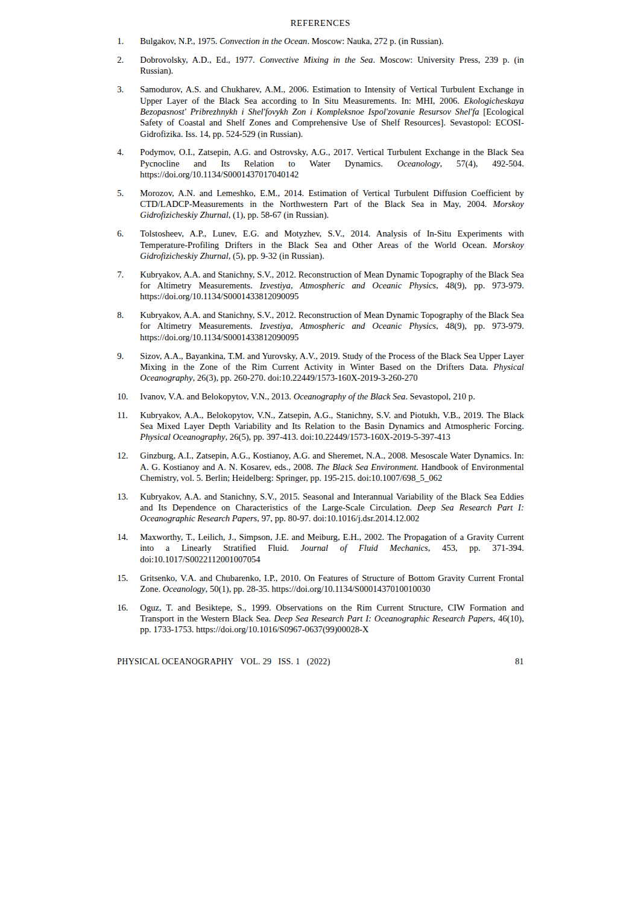REFERENCES
Bulgakov, N.P., 1975. Convection in the Ocean. Moscow: Nauka, 272 p. (in Russian).
Dobrovolsky, A.D., Ed., 1977. Convective Mixing in the Sea. Moscow: University Press, 239 p. (in Russian).
Samodurov, A.S. and Chukharev, A.M., 2006. Estimation to Intensity of Vertical Turbulent Exchange in Upper Layer of the Black Sea according to In Situ Measurements. In: MHI, 2006. Ekologicheskaya Bezopasnost' Pribrezhnykh i Shel'fovykh Zon i Kompleksnoe Ispol'zovanie Resursov Shel'fa [Ecological Safety of Coastal and Shelf Zones and Comprehensive Use of Shelf Resources]. Sevastopol: ECOSI-Gidrofizika. Iss. 14, pp. 524-529 (in Russian).
Podymov, O.I., Zatsepin, A.G. and Ostrovsky, A.G., 2017. Vertical Turbulent Exchange in the Black Sea Pycnocline and Its Relation to Water Dynamics. Oceanology, 57(4), 492-504. https://doi.org/10.1134/S0001437017040142
Morozov, A.N. and Lemeshko, E.M., 2014. Estimation of Vertical Turbulent Diffusion Coefficient by CTD/LADCP-Measurements in the Northwestern Part of the Black Sea in May, 2004. Morskoy Gidrofizicheskiy Zhurnal, (1), pp. 58-67 (in Russian).
Tolstosheev, A.P., Lunev, E.G. and Motyzhev, S.V., 2014. Analysis of In-Situ Experiments with Temperature-Profiling Drifters in the Black Sea and Other Areas of the World Ocean. Morskoy Gidrofizicheskiy Zhurnal, (5), pp. 9-32 (in Russian).
Kubryakov, A.A. and Stanichny, S.V., 2012. Reconstruction of Mean Dynamic Topography of the Black Sea for Altimetry Measurements. Izvestiya, Atmospheric and Oceanic Physics, 48(9), pp. 973-979. https://doi.org/10.1134/S0001433812090095
Kubryakov, A.A. and Stanichny, S.V., 2012. Reconstruction of Mean Dynamic Topography of the Black Sea for Altimetry Measurements. Izvestiya, Atmospheric and Oceanic Physics, 48(9), pp. 973-979. https://doi.org/10.1134/S0001433812090095
Sizov, A.A., Bayankina, T.M. and Yurovsky, A.V., 2019. Study of the Process of the Black Sea Upper Layer Mixing in the Zone of the Rim Current Activity in Winter Based on the Drifters Data. Physical Oceanography, 26(3), pp. 260-270. doi:10.22449/1573-160X-2019-3-260-270
Ivanov, V.A. and Belokopytov, V.N., 2013. Oceanography of the Black Sea. Sevastopol, 210 p.
Kubryakov, A.A., Belokopytov, V.N., Zatsepin, A.G., Stanichny, S.V. and Piotukh, V.B., 2019. The Black Sea Mixed Layer Depth Variability and Its Relation to the Basin Dynamics and Atmospheric Forcing. Physical Oceanography, 26(5), pp. 397-413. doi:10.22449/1573-160X-2019-5-397-413
Ginzburg, A.I., Zatsepin, A.G., Kostianoy, A.G. and Sheremet, N.A., 2008. Mesoscale Water Dynamics. In: A. G. Kostianoy and A. N. Kosarev, eds., 2008. The Black Sea Environment. Handbook of Environmental Chemistry, vol. 5. Berlin; Heidelberg: Springer, pp. 195-215. doi:10.1007/698_5_062
Kubryakov, A.A. and Stanichny, S.V., 2015. Seasonal and Interannual Variability of the Black Sea Eddies and Its Dependence on Characteristics of the Large-Scale Circulation. Deep Sea Research Part I: Oceanographic Research Papers, 97, pp. 80-97. doi:10.1016/j.dsr.2014.12.002
Maxworthy, T., Leilich, J., Simpson, J.E. and Meiburg, E.H., 2002. The Propagation of a Gravity Current into a Linearly Stratified Fluid. Journal of Fluid Mechanics, 453, pp. 371-394. doi:10.1017/S0022112001007054
Gritsenko, V.A. and Chubarenko, I.P., 2010. On Features of Structure of Bottom Gravity Current Frontal Zone. Oceanology, 50(1), pp. 28-35. https://doi.org/10.1134/S0001437010010030
Oguz, T. and Besiktepe, S., 1999. Observations on the Rim Current Structure, CIW Formation and Transport in the Western Black Sea. Deep Sea Research Part I: Oceanographic Research Papers, 46(10), pp. 1733-1753. https://doi.org/10.1016/S0967-0637(99)00028-X
PHYSICAL OCEANOGRAPHY VOL. 29 ISS. 1 (2022) 81